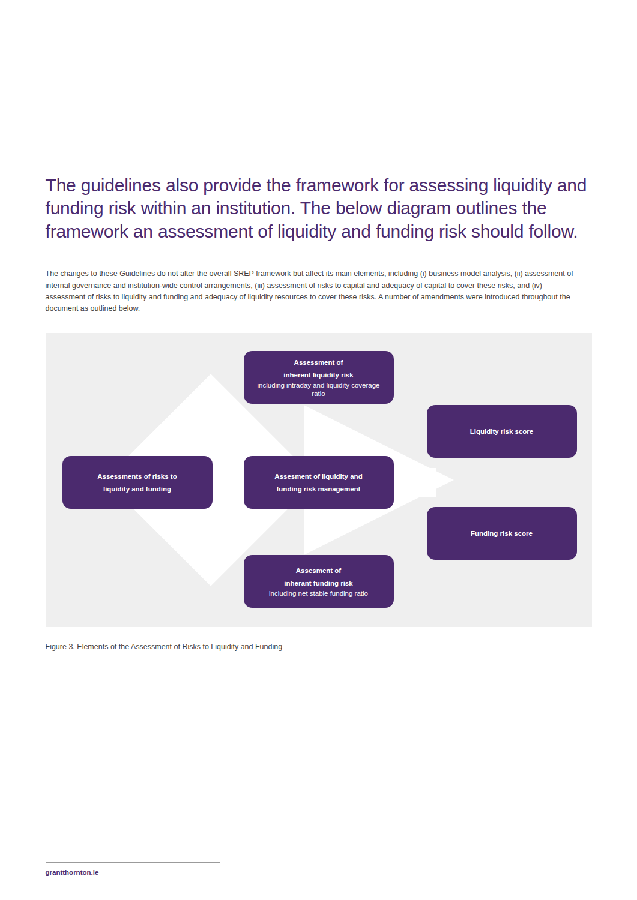The guidelines also provide the framework for assessing liquidity and funding risk within an institution. The below diagram outlines the framework an assessment of liquidity and funding risk should follow.
The changes to these Guidelines do not alter the overall SREP framework but affect its main elements, including (i) business model analysis, (ii) assessment of internal governance and institution-wide control arrangements, (iii) assessment of risks to capital and adequacy of capital to cover these risks, and (iv) assessment of risks to liquidity and funding and adequacy of liquidity resources to cover these risks. A number of amendments were introduced throughout the document as outlined below.
Assessment of
inherent liquidity risk including intraday and liquidity coverage ratio
Assessments of risks to
liquidity and funding
Assesment of liquidity and
funding risk management
Assesment of
inherant funding risk including net stable funding ratio
Liquidity risk score
Funding risk score
Figure 3. Elements of the Assessment of Risks to Liquidity and Funding
grantthornton.ie